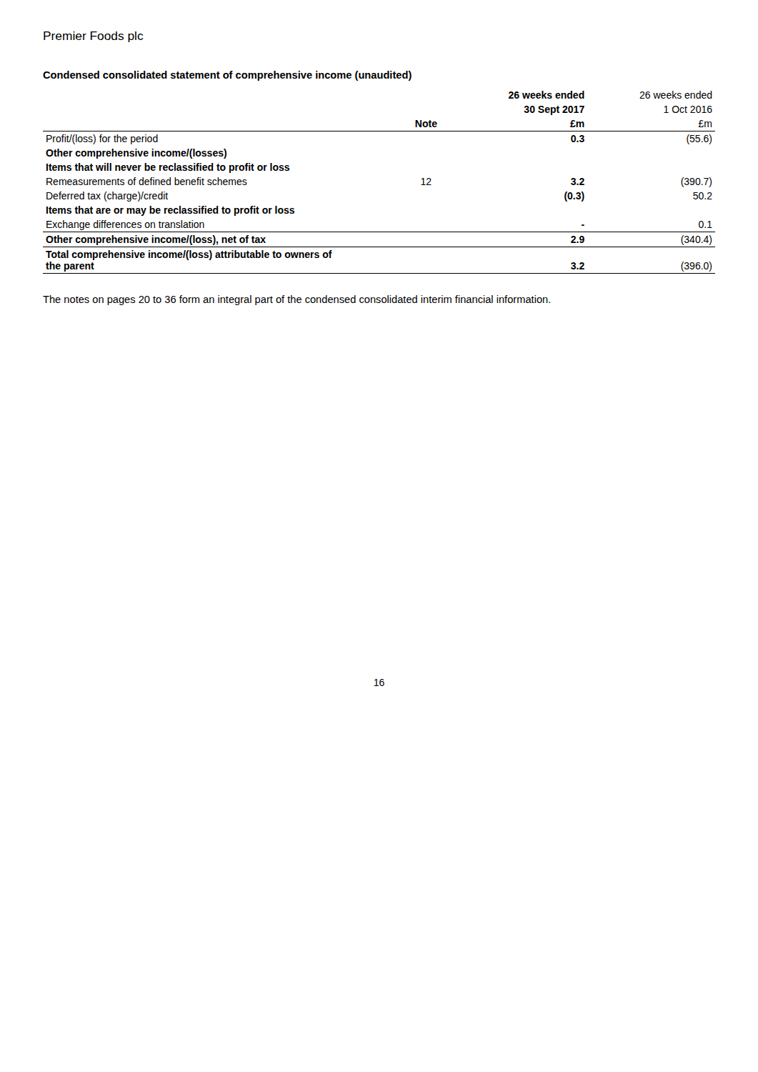Premier Foods plc
Condensed consolidated statement of comprehensive income (unaudited)
| | | 26 weeks ended | 26 weeks ended |
| --- | --- | --- | --- |
| | | 30 Sept 2017 | 1 Oct 2016 |
| | Note | £m | £m |
| Profit/(loss) for the period | | 0.3 | (55.6) |
| Other comprehensive income/(losses) | | | |
| Items that will never be reclassified to profit or loss | | | |
| Remeasurements of defined benefit schemes | 12 | 3.2 | (390.7) |
| Deferred tax (charge)/credit | | (0.3) | 50.2 |
| Items that are or may be reclassified to profit or loss | | | |
| Exchange differences on translation | | - | 0.1 |
| Other comprehensive income/(loss), net of tax | | 2.9 | (340.4) |
| Total comprehensive income/(loss) attributable to owners of the parent | | 3.2 | (396.0) |
The notes on pages 20 to 36 form an integral part of the condensed consolidated interim financial information.
16